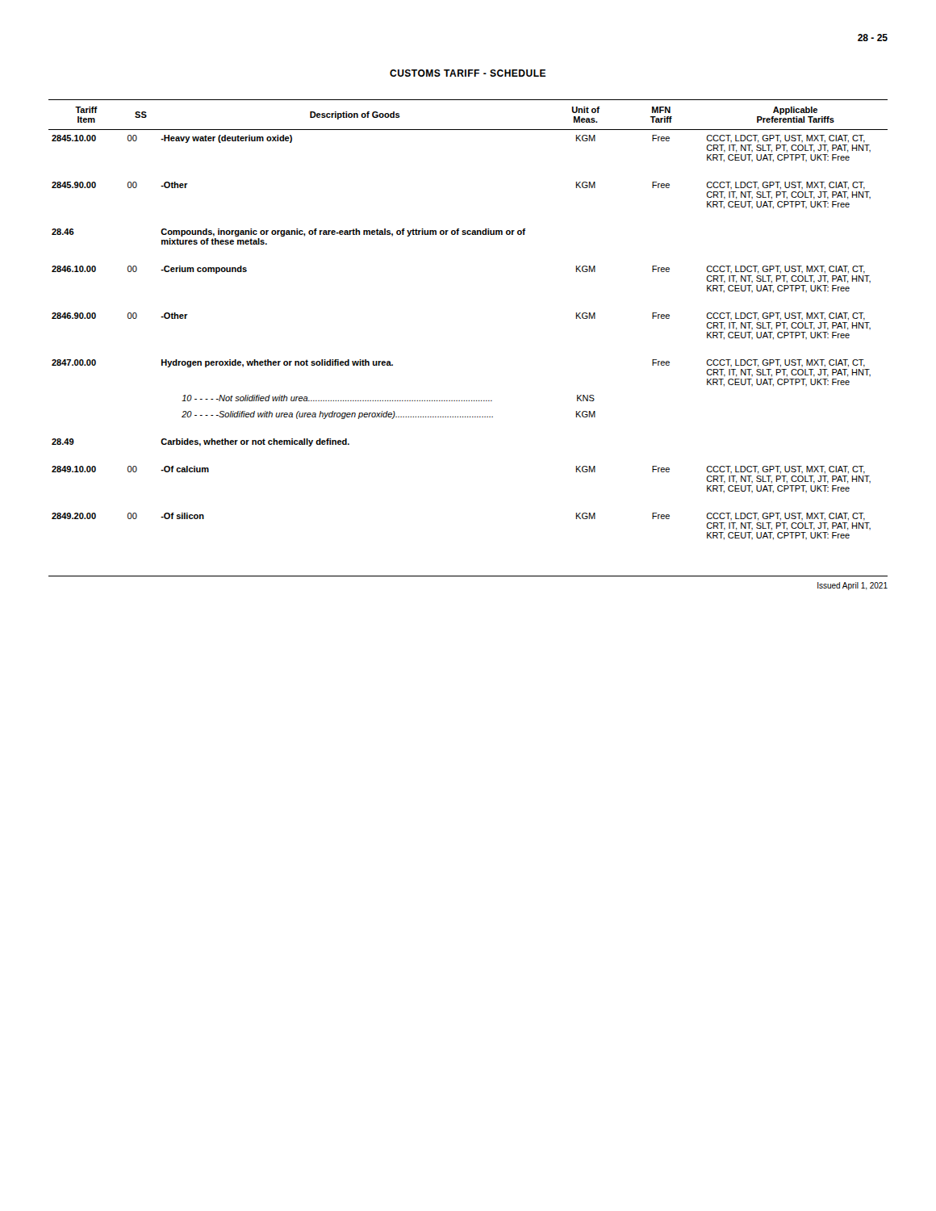28 - 25
CUSTOMS TARIFF - SCHEDULE
| Tariff Item | SS | Description of Goods | Unit of Meas. | MFN Tariff | Applicable Preferential Tariffs |
| --- | --- | --- | --- | --- | --- |
| 2845.10.00 | 00 | -Heavy water (deuterium oxide) | KGM | Free | CCCT, LDCT, GPT, UST, MXT, CIAT, CT, CRT, IT, NT, SLT, PT, COLT, JT, PAT, HNT, KRT, CEUT, UAT, CPTPT, UKT: Free |
| 2845.90.00 | 00 | -Other | KGM | Free | CCCT, LDCT, GPT, UST, MXT, CIAT, CT, CRT, IT, NT, SLT, PT, COLT, JT, PAT, HNT, KRT, CEUT, UAT, CPTPT, UKT: Free |
| 28.46 | | Compounds, inorganic or organic, of rare-earth metals, of yttrium or of scandium or of mixtures of these metals. | | | |
| 2846.10.00 | 00 | -Cerium compounds | KGM | Free | CCCT, LDCT, GPT, UST, MXT, CIAT, CT, CRT, IT, NT, SLT, PT, COLT, JT, PAT, HNT, KRT, CEUT, UAT, CPTPT, UKT: Free |
| 2846.90.00 | 00 | -Other | KGM | Free | CCCT, LDCT, GPT, UST, MXT, CIAT, CT, CRT, IT, NT, SLT, PT, COLT, JT, PAT, HNT, KRT, CEUT, UAT, CPTPT, UKT: Free |
| 2847.00.00 | | Hydrogen peroxide, whether or not solidified with urea. | | Free | CCCT, LDCT, GPT, UST, MXT, CIAT, CT, CRT, IT, NT, SLT, PT, COLT, JT, PAT, HNT, KRT, CEUT, UAT, CPTPT, UKT: Free |
| | | 10 - - - - -Not solidified with urea........................................................................... | KNS | | |
| | | 20 - - - - -Solidified with urea (urea hydrogen peroxide)........................................ | KGM | | |
| 28.49 | | Carbides, whether or not chemically defined. | | | |
| 2849.10.00 | 00 | -Of calcium | KGM | Free | CCCT, LDCT, GPT, UST, MXT, CIAT, CT, CRT, IT, NT, SLT, PT, COLT, JT, PAT, HNT, KRT, CEUT, UAT, CPTPT, UKT: Free |
| 2849.20.00 | 00 | -Of silicon | KGM | Free | CCCT, LDCT, GPT, UST, MXT, CIAT, CT, CRT, IT, NT, SLT, PT, COLT, JT, PAT, HNT, KRT, CEUT, UAT, CPTPT, UKT: Free |
Issued April 1, 2021